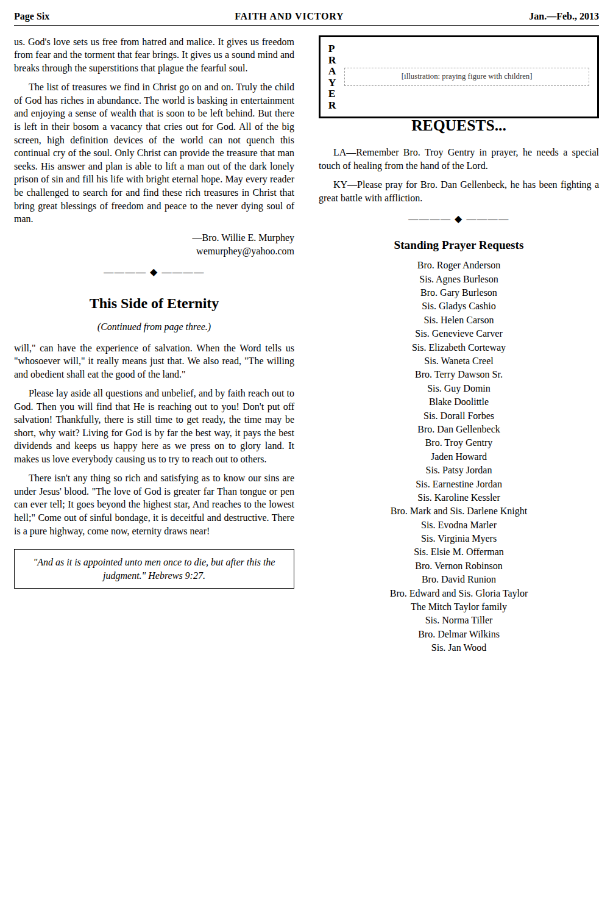Page Six FAITH AND VICTORY Jan.—Feb., 2013
us. God's love sets us free from hatred and malice. It gives us freedom from fear and the torment that fear brings. It gives us a sound mind and breaks through the superstitions that plague the fearful soul.
The list of treasures we find in Christ go on and on. Truly the child of God has riches in abundance. The world is basking in entertainment and enjoying a sense of wealth that is soon to be left behind. But there is left in their bosom a vacancy that cries out for God. All of the big screen, high definition devices of the world can not quench this continual cry of the soul. Only Christ can provide the treasure that man seeks. His answer and plan is able to lift a man out of the dark lonely prison of sin and fill his life with bright eternal hope. May every reader be challenged to search for and find these rich treasures in Christ that bring great blessings of freedom and peace to the never dying soul of man.
—Bro. Willie E. Murphey
wemurphey@yahoo.com
———— ◆ ————
This Side of Eternity
(Continued from page three.)
will," can have the experience of salvation. When the Word tells us "whosoever will," it really means just that. We also read, "The willing and obedient shall eat the good of the land."
Please lay aside all questions and unbelief, and by faith reach out to God. Then you will find that He is reaching out to you! Don't put off salvation! Thankfully, there is still time to get ready, the time may be short, why wait? Living for God is by far the best way, it pays the best dividends and keeps us happy here as we press on to glory land. It makes us love everybody causing us to try to reach out to others.
There isn't any thing so rich and satisfying as to know our sins are under Jesus' blood. "The love of God is greater far Than tongue or pen can ever tell; It goes beyond the highest star, And reaches to the lowest hell;" Come out of sinful bondage, it is deceitful and destructive. There is a pure highway, come now, eternity draws near!
"And as it is appointed unto men once to die, but after this the judgment." Hebrews 9:27.
P
R
A
Y
E
R
[illustration: praying figure with children]
REQUESTS...
LA—Remember Bro. Troy Gentry in prayer, he needs a special touch of healing from the hand of the Lord.
KY—Please pray for Bro. Dan Gellenbeck, he has been fighting a great battle with affliction.
———— ◆ ————
Standing Prayer Requests
Bro. Roger Anderson
Sis. Agnes Burleson
Bro. Gary Burleson
Sis. Gladys Cashio
Sis. Helen Carson
Sis. Genevieve Carver
Sis. Elizabeth Corteway
Sis. Waneta Creel
Bro. Terry Dawson Sr.
Sis. Guy Domin
Blake Doolittle
Sis. Dorall Forbes
Bro. Dan Gellenbeck
Bro. Troy Gentry
Jaden Howard
Sis. Patsy Jordan
Sis. Earnestine Jordan
Sis. Karoline Kessler
Bro. Mark and Sis. Darlene Knight
Sis. Evodna Marler
Sis. Virginia Myers
Sis. Elsie M. Offerman
Bro. Vernon Robinson
Bro. David Runion
Bro. Edward and Sis. Gloria Taylor
The Mitch Taylor family
Sis. Norma Tiller
Bro. Delmar Wilkins
Sis. Jan Wood